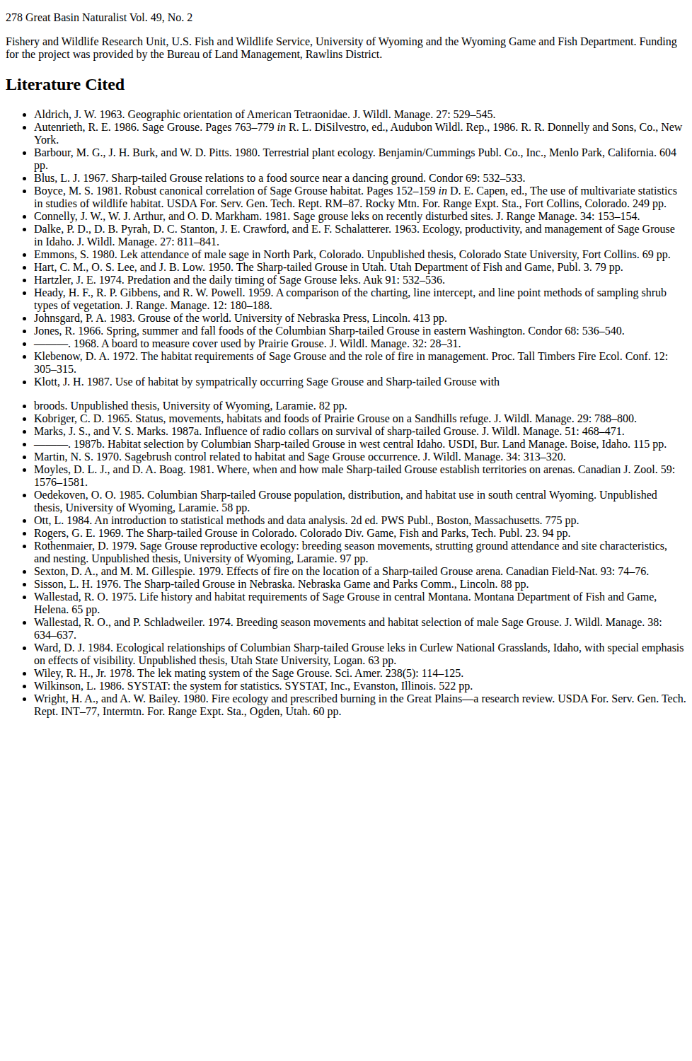278 Great Basin Naturalist Vol. 49, No. 2
Fishery and Wildlife Research Unit, U.S. Fish and Wildlife Service, University of Wyoming and the Wyoming Game and Fish Department. Funding for the project was provided by the Bureau of Land Management, Rawlins District.
Literature Cited
Aldrich, J. W. 1963. Geographic orientation of American Tetraonidae. J. Wildl. Manage. 27: 529–545.
Autenrieth, R. E. 1986. Sage Grouse. Pages 763–779 in R. L. DiSilvestro, ed., Audubon Wildl. Rep., 1986. R. R. Donnelly and Sons, Co., New York.
Barbour, M. G., J. H. Burk, and W. D. Pitts. 1980. Terrestrial plant ecology. Benjamin/Cummings Publ. Co., Inc., Menlo Park, California. 604 pp.
Blus, L. J. 1967. Sharp-tailed Grouse relations to a food source near a dancing ground. Condor 69: 532–533.
Boyce, M. S. 1981. Robust canonical correlation of Sage Grouse habitat. Pages 152–159 in D. E. Capen, ed., The use of multivariate statistics in studies of wildlife habitat. USDA For. Serv. Gen. Tech. Rept. RM–87. Rocky Mtn. For. Range Expt. Sta., Fort Collins, Colorado. 249 pp.
Connelly, J. W., W. J. Arthur, and O. D. Markham. 1981. Sage grouse leks on recently disturbed sites. J. Range Manage. 34: 153–154.
Dalke, P. D., D. B. Pyrah, D. C. Stanton, J. E. Crawford, and E. F. Schalatterer. 1963. Ecology, productivity, and management of Sage Grouse in Idaho. J. Wildl. Manage. 27: 811–841.
Emmons, S. 1980. Lek attendance of male sage in North Park, Colorado. Unpublished thesis, Colorado State University, Fort Collins. 69 pp.
Hart, C. M., O. S. Lee, and J. B. Low. 1950. The Sharp-tailed Grouse in Utah. Utah Department of Fish and Game, Publ. 3. 79 pp.
Hartzler, J. E. 1974. Predation and the daily timing of Sage Grouse leks. Auk 91: 532–536.
Heady, H. F., R. P. Gibbens, and R. W. Powell. 1959. A comparison of the charting, line intercept, and line point methods of sampling shrub types of vegetation. J. Range. Manage. 12: 180–188.
Johnsgard, P. A. 1983. Grouse of the world. University of Nebraska Press, Lincoln. 413 pp.
Jones, R. 1966. Spring, summer and fall foods of the Columbian Sharp-tailed Grouse in eastern Washington. Condor 68: 536–540.
———. 1968. A board to measure cover used by Prairie Grouse. J. Wildl. Manage. 32: 28–31.
Klebenow, D. A. 1972. The habitat requirements of Sage Grouse and the role of fire in management. Proc. Tall Timbers Fire Ecol. Conf. 12: 305–315.
Klott, J. H. 1987. Use of habitat by sympatrically occurring Sage Grouse and Sharp-tailed Grouse with
broods. Unpublished thesis, University of Wyoming, Laramie. 82 pp.
Kobriger, C. D. 1965. Status, movements, habitats and foods of Prairie Grouse on a Sandhills refuge. J. Wildl. Manage. 29: 788–800.
Marks, J. S., and V. S. Marks. 1987a. Influence of radio collars on survival of sharp-tailed Grouse. J. Wildl. Manage. 51: 468–471.
———. 1987b. Habitat selection by Columbian Sharp-tailed Grouse in west central Idaho. USDI, Bur. Land Manage. Boise, Idaho. 115 pp.
Martin, N. S. 1970. Sagebrush control related to habitat and Sage Grouse occurrence. J. Wildl. Manage. 34: 313–320.
Moyles, D. L. J., and D. A. Boag. 1981. Where, when and how male Sharp-tailed Grouse establish territories on arenas. Canadian J. Zool. 59: 1576–1581.
Oedekoven, O. O. 1985. Columbian Sharp-tailed Grouse population, distribution, and habitat use in south central Wyoming. Unpublished thesis, University of Wyoming, Laramie. 58 pp.
Ott, L. 1984. An introduction to statistical methods and data analysis. 2d ed. PWS Publ., Boston, Massachusetts. 775 pp.
Rogers, G. E. 1969. The Sharp-tailed Grouse in Colorado. Colorado Div. Game, Fish and Parks, Tech. Publ. 23. 94 pp.
Rothenmaier, D. 1979. Sage Grouse reproductive ecology: breeding season movements, strutting ground attendance and site characteristics, and nesting. Unpublished thesis, University of Wyoming, Laramie. 97 pp.
Sexton, D. A., and M. M. Gillespie. 1979. Effects of fire on the location of a Sharp-tailed Grouse arena. Canadian Field-Nat. 93: 74–76.
Sisson, L. H. 1976. The Sharp-tailed Grouse in Nebraska. Nebraska Game and Parks Comm., Lincoln. 88 pp.
Wallestad, R. O. 1975. Life history and habitat requirements of Sage Grouse in central Montana. Montana Department of Fish and Game, Helena. 65 pp.
Wallestad, R. O., and P. Schladweiler. 1974. Breeding season movements and habitat selection of male Sage Grouse. J. Wildl. Manage. 38: 634–637.
Ward, D. J. 1984. Ecological relationships of Columbian Sharp-tailed Grouse leks in Curlew National Grasslands, Idaho, with special emphasis on effects of visibility. Unpublished thesis, Utah State University, Logan. 63 pp.
Wiley, R. H., Jr. 1978. The lek mating system of the Sage Grouse. Sci. Amer. 238(5): 114–125.
Wilkinson, L. 1986. SYSTAT: the system for statistics. SYSTAT, Inc., Evanston, Illinois. 522 pp.
Wright, H. A., and A. W. Bailey. 1980. Fire ecology and prescribed burning in the Great Plains—a research review. USDA For. Serv. Gen. Tech. Rept. INT–77, Intermtn. For. Range Expt. Sta., Ogden, Utah. 60 pp.